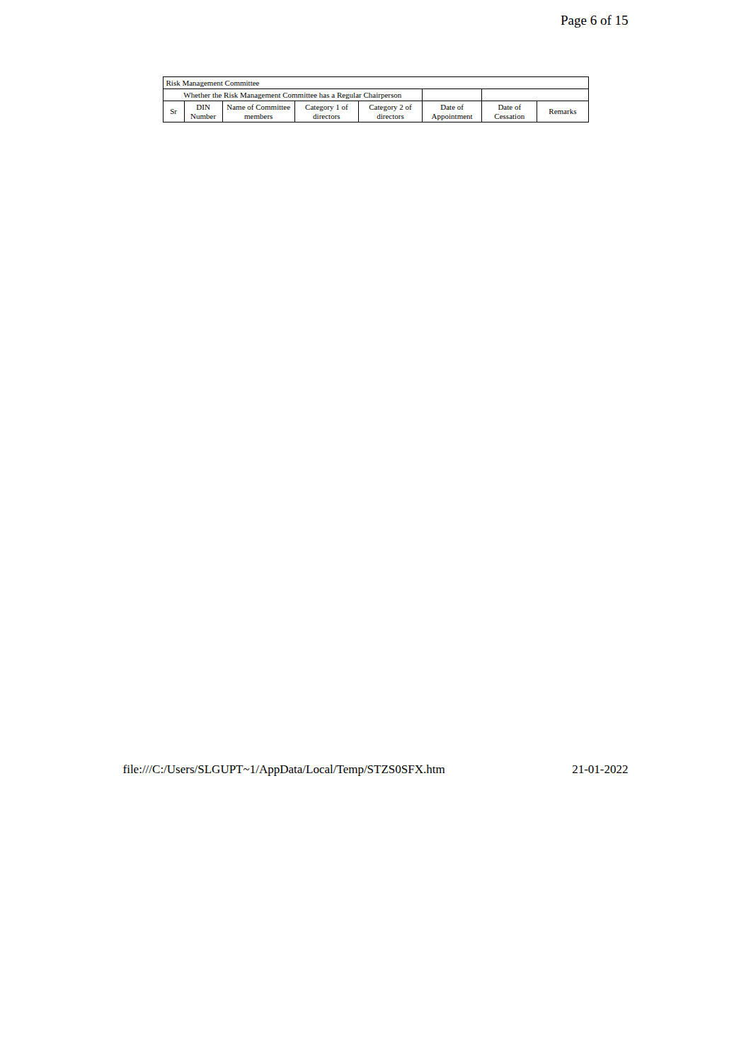Page 6 of 15
| Risk Management Committee |
| Whether the Risk Management Committee has a Regular Chairperson | | |
| Sr | DIN Number | Name of Committee members | Category 1 of directors | Category 2 of directors | Date of Appointment | Date of Cessation | Remarks |
file:///C:/Users/SLGUPT~1/AppData/Local/Temp/STZS0SFX.htm
21-01-2022